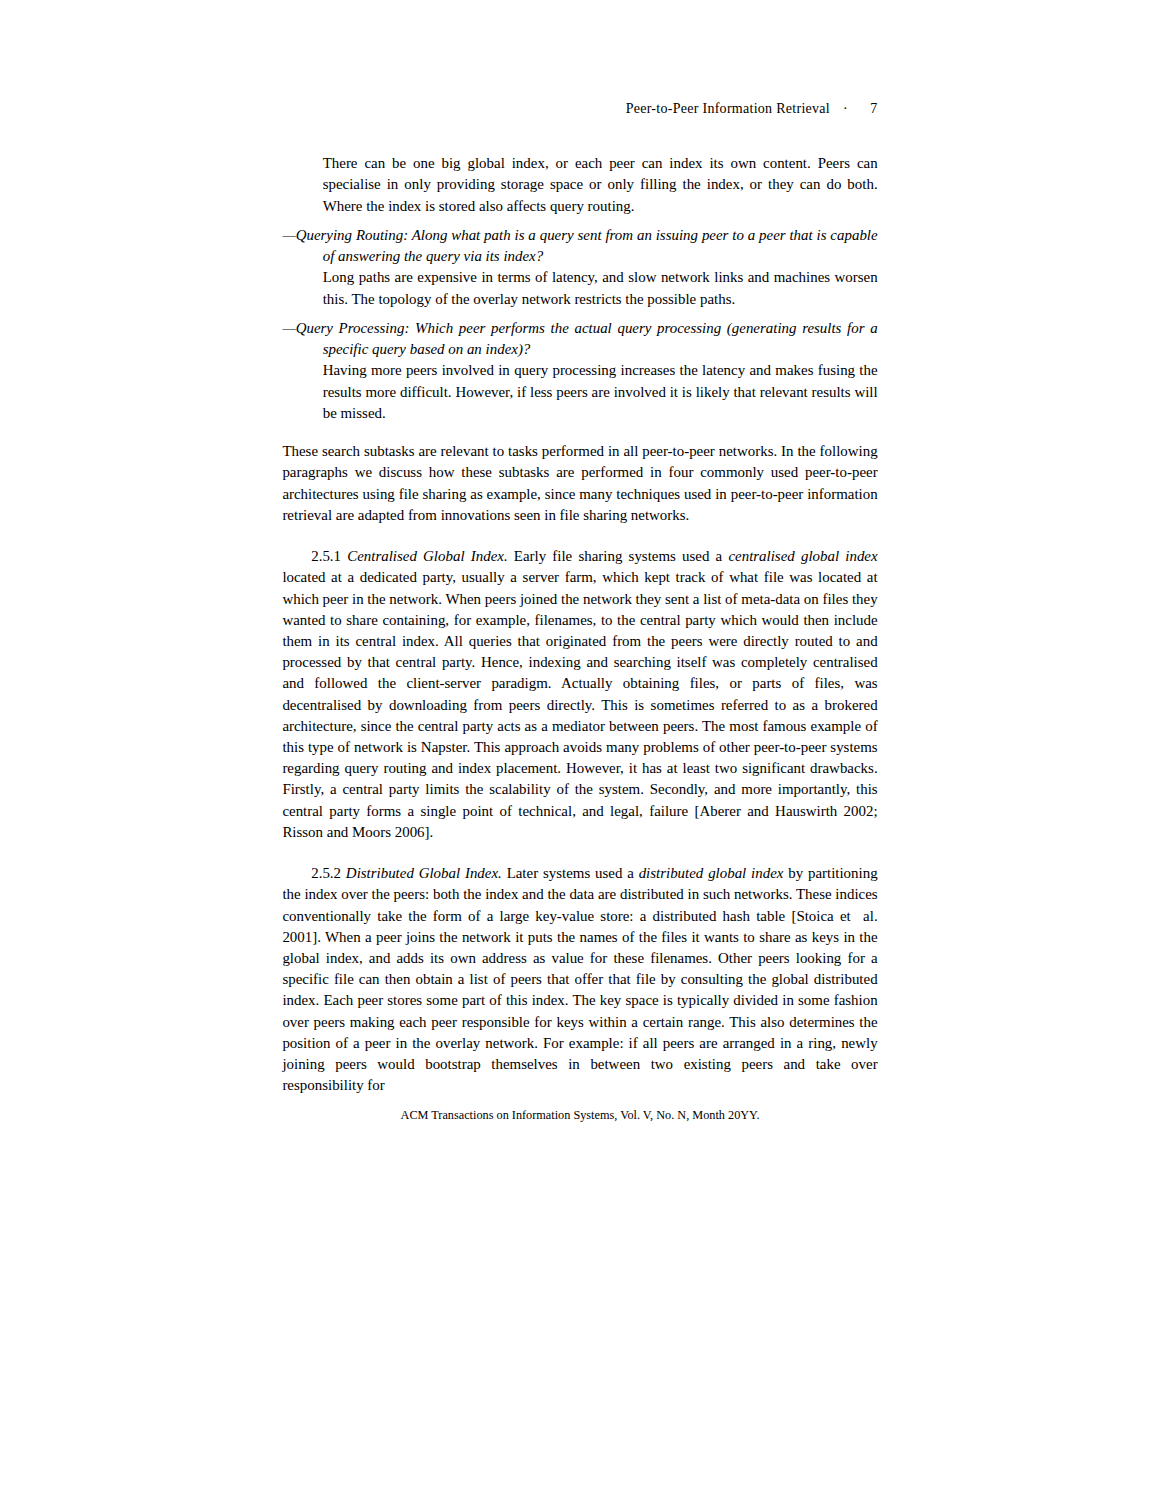Peer-to-Peer Information Retrieval·7
There can be one big global index, or each peer can index its own content. Peers can specialise in only providing storage space or only filling the index, or they can do both. Where the index is stored also affects query routing.
—Querying Routing: Along what path is a query sent from an issuing peer to a peer that is capable of answering the query via its index? Long paths are expensive in terms of latency, and slow network links and machines worsen this. The topology of the overlay network restricts the possible paths.
—Query Processing: Which peer performs the actual query processing (generating results for a specific query based on an index)? Having more peers involved in query processing increases the latency and makes fusing the results more difficult. However, if less peers are involved it is likely that relevant results will be missed.
These search subtasks are relevant to tasks performed in all peer-to-peer networks. In the following paragraphs we discuss how these subtasks are performed in four commonly used peer-to-peer architectures using file sharing as example, since many techniques used in peer-to-peer information retrieval are adapted from innovations seen in file sharing networks.
2.5.1 Centralised Global Index. Early file sharing systems used a centralised global index located at a dedicated party, usually a server farm, which kept track of what file was located at which peer in the network. When peers joined the network they sent a list of meta-data on files they wanted to share containing, for example, filenames, to the central party which would then include them in its central index. All queries that originated from the peers were directly routed to and processed by that central party. Hence, indexing and searching itself was completely centralised and followed the client-server paradigm. Actually obtaining files, or parts of files, was decentralised by downloading from peers directly. This is sometimes referred to as a brokered architecture, since the central party acts as a mediator between peers. The most famous example of this type of network is Napster. This approach avoids many problems of other peer-to-peer systems regarding query routing and index placement. However, it has at least two significant drawbacks. Firstly, a central party limits the scalability of the system. Secondly, and more importantly, this central party forms a single point of technical, and legal, failure [Aberer and Hauswirth 2002; Risson and Moors 2006].
2.5.2 Distributed Global Index. Later systems used a distributed global index by partitioning the index over the peers: both the index and the data are distributed in such networks. These indices conventionally take the form of a large key-value store: a distributed hash table [Stoica et al. 2001]. When a peer joins the network it puts the names of the files it wants to share as keys in the global index, and adds its own address as value for these filenames. Other peers looking for a specific file can then obtain a list of peers that offer that file by consulting the global distributed index. Each peer stores some part of this index. The key space is typically divided in some fashion over peers making each peer responsible for keys within a certain range. This also determines the position of a peer in the overlay network. For example: if all peers are arranged in a ring, newly joining peers would bootstrap themselves in between two existing peers and take over responsibility for
ACM Transactions on Information Systems, Vol. V, No. N, Month 20YY.